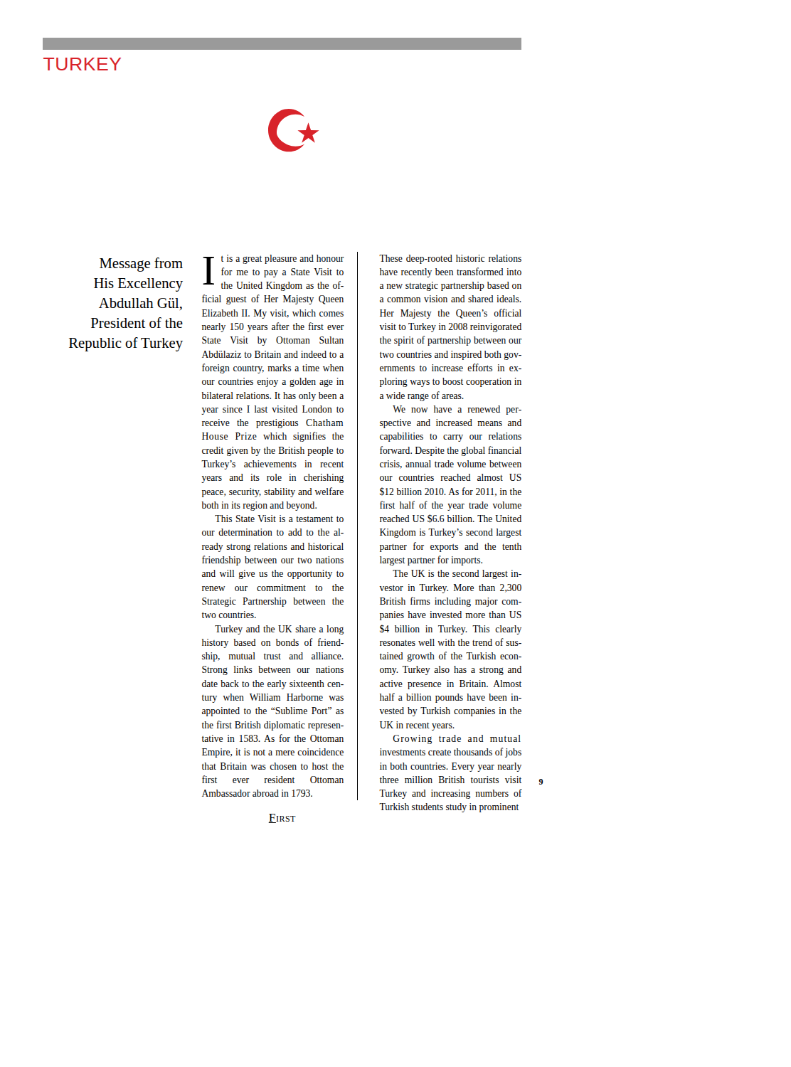Turkey
Message from
His Excellency
Abdullah Gül,
President of the
Republic of Turkey
It is a great pleasure and honour for me to pay a State Visit to the United Kingdom as the official guest of Her Majesty Queen Elizabeth II. My visit, which comes nearly 150 years after the first ever State Visit by Ottoman Sultan Abdülaziz to Britain and indeed to a foreign country, marks a time when our countries enjoy a golden age in bilateral relations. It has only been a year since I last visited London to receive the prestigious Chatham House Prize which signifies the credit given by the British people to Turkey’s achievements in recent years and its role in cherishing peace, security, stability and welfare both in its region and beyond.
This State Visit is a testament to our determination to add to the already strong relations and historical friendship between our two nations and will give us the opportunity to renew our commitment to the Strategic Partnership between the two countries.
Turkey and the UK share a long history based on bonds of friendship, mutual trust and alliance. Strong links between our nations date back to the early sixteenth century when William Harborne was appointed to the “Sublime Port” as the first British diplomatic representative in 1583. As for the Ottoman Empire, it is not a mere coincidence that Britain was chosen to host the first ever resident Ottoman Ambassador abroad in 1793.
These deep-rooted historic relations have recently been transformed into a new strategic partnership based on a common vision and shared ideals. Her Majesty the Queen’s official visit to Turkey in 2008 reinvigorated the spirit of partnership between our two countries and inspired both governments to increase efforts in exploring ways to boost cooperation in a wide range of areas.
We now have a renewed perspective and increased means and capabilities to carry our relations forward. Despite the global financial crisis, annual trade volume between our countries reached almost US $12 billion 2010. As for 2011, in the first half of the year trade volume reached US $6.6 billion. The United Kingdom is Turkey’s second largest partner for exports and the tenth largest partner for imports.
The UK is the second largest investor in Turkey. More than 2,300 British firms including major companies have invested more than US $4 billion in Turkey. This clearly resonates well with the trend of sustained growth of the Turkish economy. Turkey also has a strong and active presence in Britain. Almost half a billion pounds have been invested by Turkish companies in the UK in recent years.
Growing trade and mutual investments create thousands of jobs in both countries. Every year nearly three million British tourists visit Turkey and increasing numbers of Turkish students study in prominent
9
First